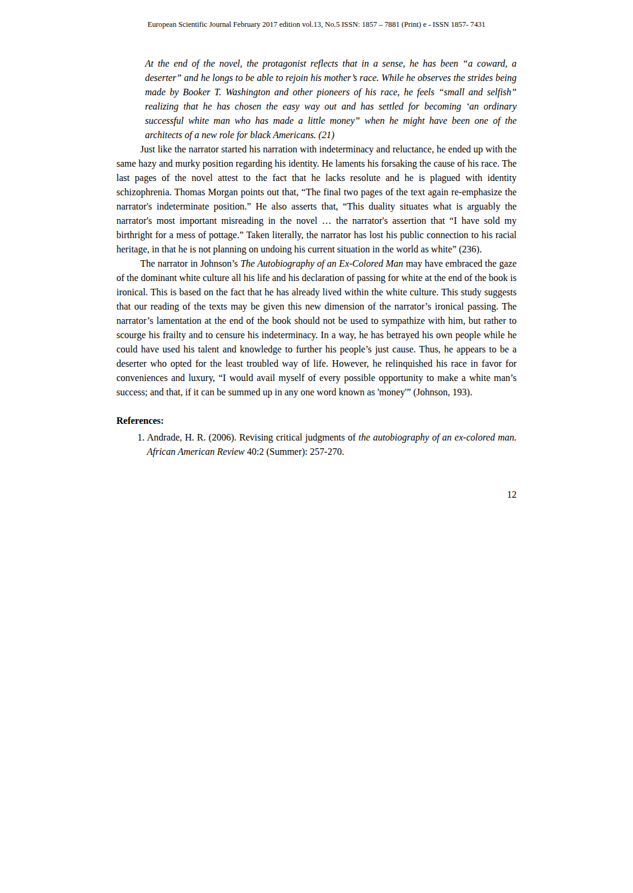European Scientific Journal February 2017 edition vol.13, No.5 ISSN: 1857 – 7881 (Print) e - ISSN 1857- 7431
At the end of the novel, the protagonist reflects that in a sense, he has been “a coward, a deserter” and he longs to be able to rejoin his mother’s race. While he observes the strides being made by Booker T. Washington and other pioneers of his race, he feels “small and selfish” realizing that he has chosen the easy way out and has settled for becoming ‘an ordinary successful white man who has made a little money” when he might have been one of the architects of a new role for black Americans. (21)
Just like the narrator started his narration with indeterminacy and reluctance, he ended up with the same hazy and murky position regarding his identity. He laments his forsaking the cause of his race. The last pages of the novel attest to the fact that he lacks resolute and he is plagued with identity schizophrenia. Thomas Morgan points out that, “The final two pages of the text again re-emphasize the narrator's indeterminate position.” He also asserts that, “This duality situates what is arguably the narrator's most important misreading in the novel … the narrator's assertion that “I have sold my birthright for a mess of pottage.” Taken literally, the narrator has lost his public connection to his racial heritage, in that he is not planning on undoing his current situation in the world as white” (236).
The narrator in Johnson’s The Autobiography of an Ex-Colored Man may have embraced the gaze of the dominant white culture all his life and his declaration of passing for white at the end of the book is ironical. This is based on the fact that he has already lived within the white culture. This study suggests that our reading of the texts may be given this new dimension of the narrator’s ironical passing. The narrator’s lamentation at the end of the book should not be used to sympathize with him, but rather to scourge his frailty and to censure his indeterminacy. In a way, he has betrayed his own people while he could have used his talent and knowledge to further his people’s just cause. Thus, he appears to be a deserter who opted for the least troubled way of life. However, he relinquished his race in favor for conveniences and luxury, “I would avail myself of every possible opportunity to make a white man’s success; and that, if it can be summed up in any one word known as 'money'” (Johnson, 193).
References:
Andrade, H. R. (2006). Revising critical judgments of the autobiography of an ex-colored man. African American Review 40:2 (Summer): 257-270.
12